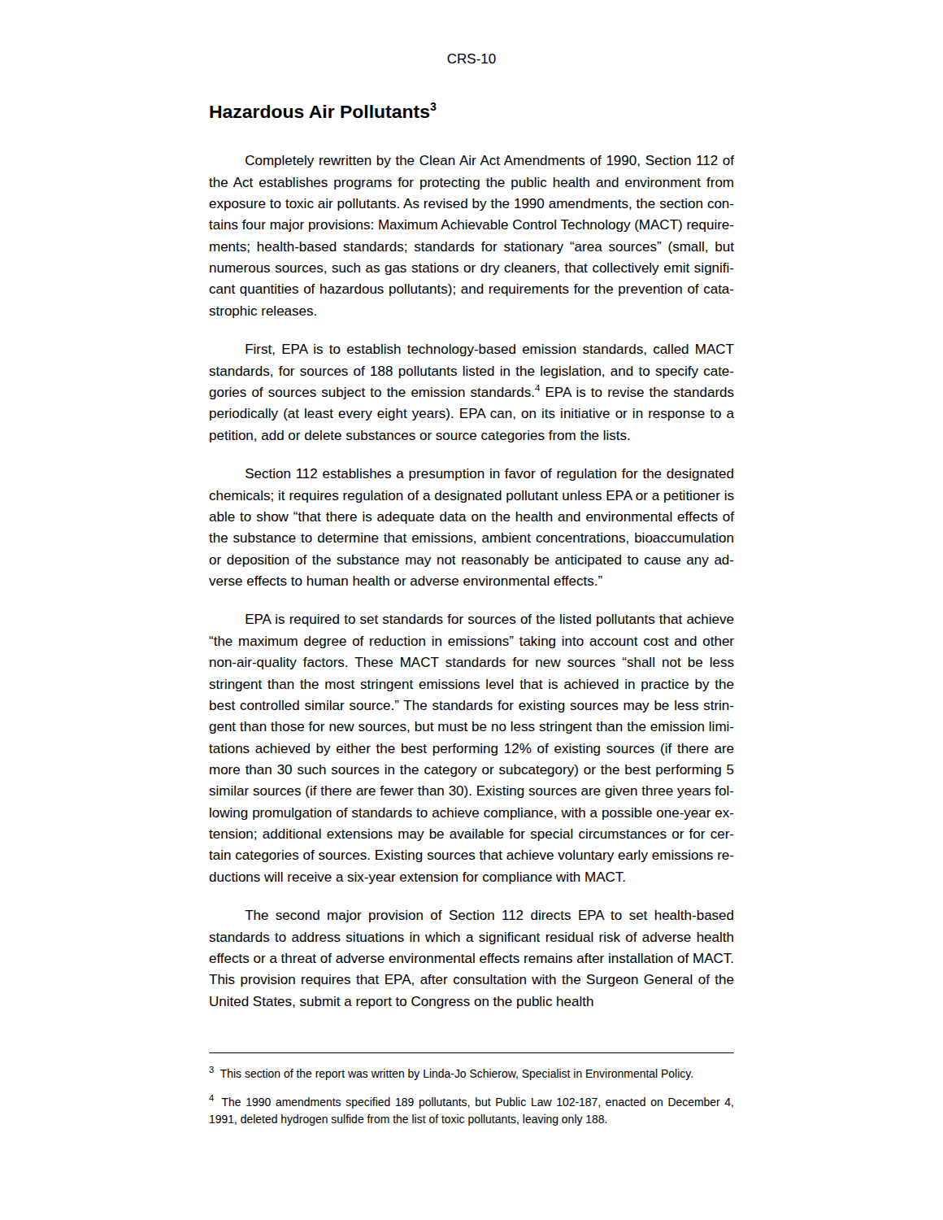CRS-10
Hazardous Air Pollutants3
Completely rewritten by the Clean Air Act Amendments of 1990, Section 112 of the Act establishes programs for protecting the public health and environment from exposure to toxic air pollutants. As revised by the 1990 amendments, the section contains four major provisions: Maximum Achievable Control Technology (MACT) requirements; health-based standards; standards for stationary “area sources” (small, but numerous sources, such as gas stations or dry cleaners, that collectively emit significant quantities of hazardous pollutants); and requirements for the prevention of catastrophic releases.
First, EPA is to establish technology-based emission standards, called MACT standards, for sources of 188 pollutants listed in the legislation, and to specify categories of sources subject to the emission standards.4 EPA is to revise the standards periodically (at least every eight years). EPA can, on its initiative or in response to a petition, add or delete substances or source categories from the lists.
Section 112 establishes a presumption in favor of regulation for the designated chemicals; it requires regulation of a designated pollutant unless EPA or a petitioner is able to show “that there is adequate data on the health and environmental effects of the substance to determine that emissions, ambient concentrations, bioaccumulation or deposition of the substance may not reasonably be anticipated to cause any adverse effects to human health or adverse environmental effects.”
EPA is required to set standards for sources of the listed pollutants that achieve “the maximum degree of reduction in emissions” taking into account cost and other non-air-quality factors. These MACT standards for new sources “shall not be less stringent than the most stringent emissions level that is achieved in practice by the best controlled similar source.” The standards for existing sources may be less stringent than those for new sources, but must be no less stringent than the emission limitations achieved by either the best performing 12% of existing sources (if there are more than 30 such sources in the category or subcategory) or the best performing 5 similar sources (if there are fewer than 30). Existing sources are given three years following promulgation of standards to achieve compliance, with a possible one-year extension; additional extensions may be available for special circumstances or for certain categories of sources. Existing sources that achieve voluntary early emissions reductions will receive a six-year extension for compliance with MACT.
The second major provision of Section 112 directs EPA to set health-based standards to address situations in which a significant residual risk of adverse health effects or a threat of adverse environmental effects remains after installation of MACT. This provision requires that EPA, after consultation with the Surgeon General of the United States, submit a report to Congress on the public health
3 This section of the report was written by Linda-Jo Schierow, Specialist in Environmental Policy.
4 The 1990 amendments specified 189 pollutants, but Public Law 102-187, enacted on December 4, 1991, deleted hydrogen sulfide from the list of toxic pollutants, leaving only 188.